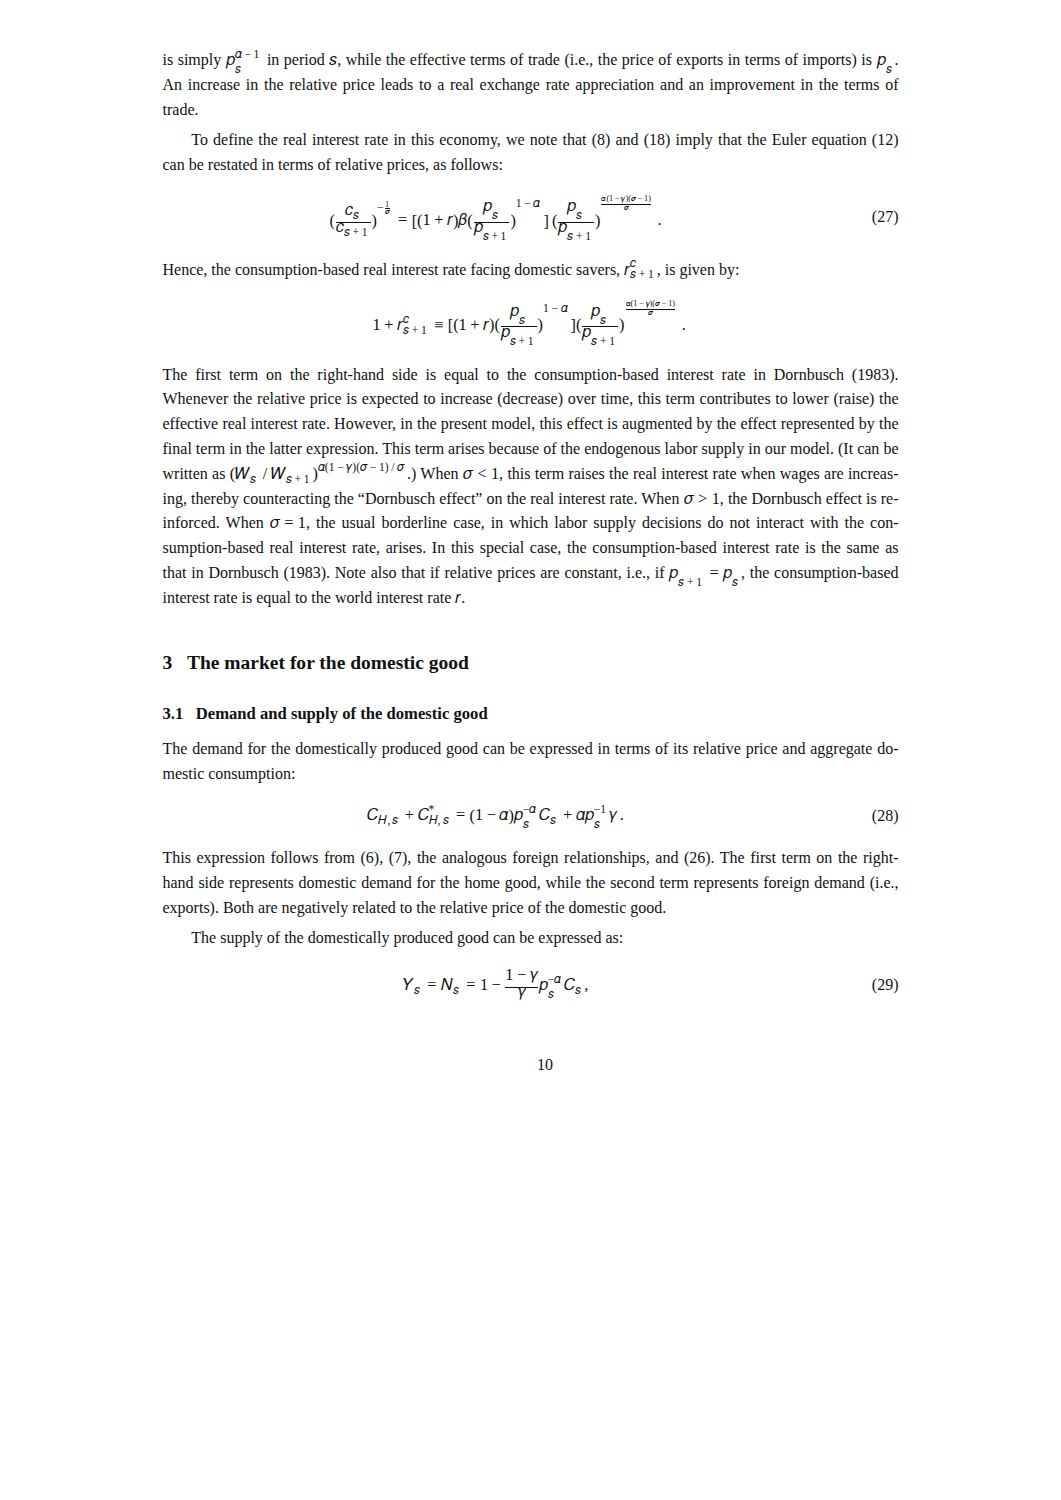is simply psα−1 in period s, while the effective terms of trade (i.e., the price of exports in terms of imports) is ps. An increase in the relative price leads to a real exchange rate appreciation and an improvement in the terms of trade.
To define the real interest rate in this economy, we note that (8) and (18) imply that the Euler equation (12) can be restated in terms of relative prices, as follows:
(cscs+1) −1σ = [(1+r)β(psps+1)1−α] (psps+1) α(1−γ)(σ−1)σ .
(27)
Hence, the consumption-based real interest rate facing domestic savers, rs+1c, is given by:
1+rs+1c ≡ [(1+r)(psps+1)1−α] (psps+1) α(1−γ)(σ−1)σ .
The first term on the right-hand side is equal to the consumption-based interest rate in Dornbusch (1983). Whenever the relative price is expected to increase (decrease) over time, this term contributes to lower (raise) the effective real interest rate. However, in the present model, this effect is augmented by the effect represented by the final term in the latter expression. This term arises because of the endogenous labor supply in our model. (It can be written as (Ws/Ws+1)α(1−γ)(σ−1)/σ.) When σ<1, this term raises the real interest rate when wages are increasing, thereby counteracting the “Dornbusch effect” on the real interest rate. When σ>1, the Dornbusch effect is reinforced. When σ=1, the usual borderline case, in which labor supply decisions do not interact with the consumption-based real interest rate, arises. In this special case, the consumption-based interest rate is the same as that in Dornbusch (1983). Note also that if relative prices are constant, i.e., if ps+1=ps, the consumption-based interest rate is equal to the world interest rate r.
3 The market for the domestic good
3.1 Demand and supply of the domestic good
The demand for the domestically produced good can be expressed in terms of its relative price and aggregate domestic consumption:
CH,s + CH,s* = (1−α) ps−α Cs + α ps−1 γ .
(28)
This expression follows from (6), (7), the analogous foreign relationships, and (26). The first term on the right-hand side represents domestic demand for the home good, while the second term represents foreign demand (i.e., exports). Both are negatively related to the relative price of the domestic good.
The supply of the domestically produced good can be expressed as:
Ys = Ns = 1 − 1−γγ ps−α Cs ,
(29)
10